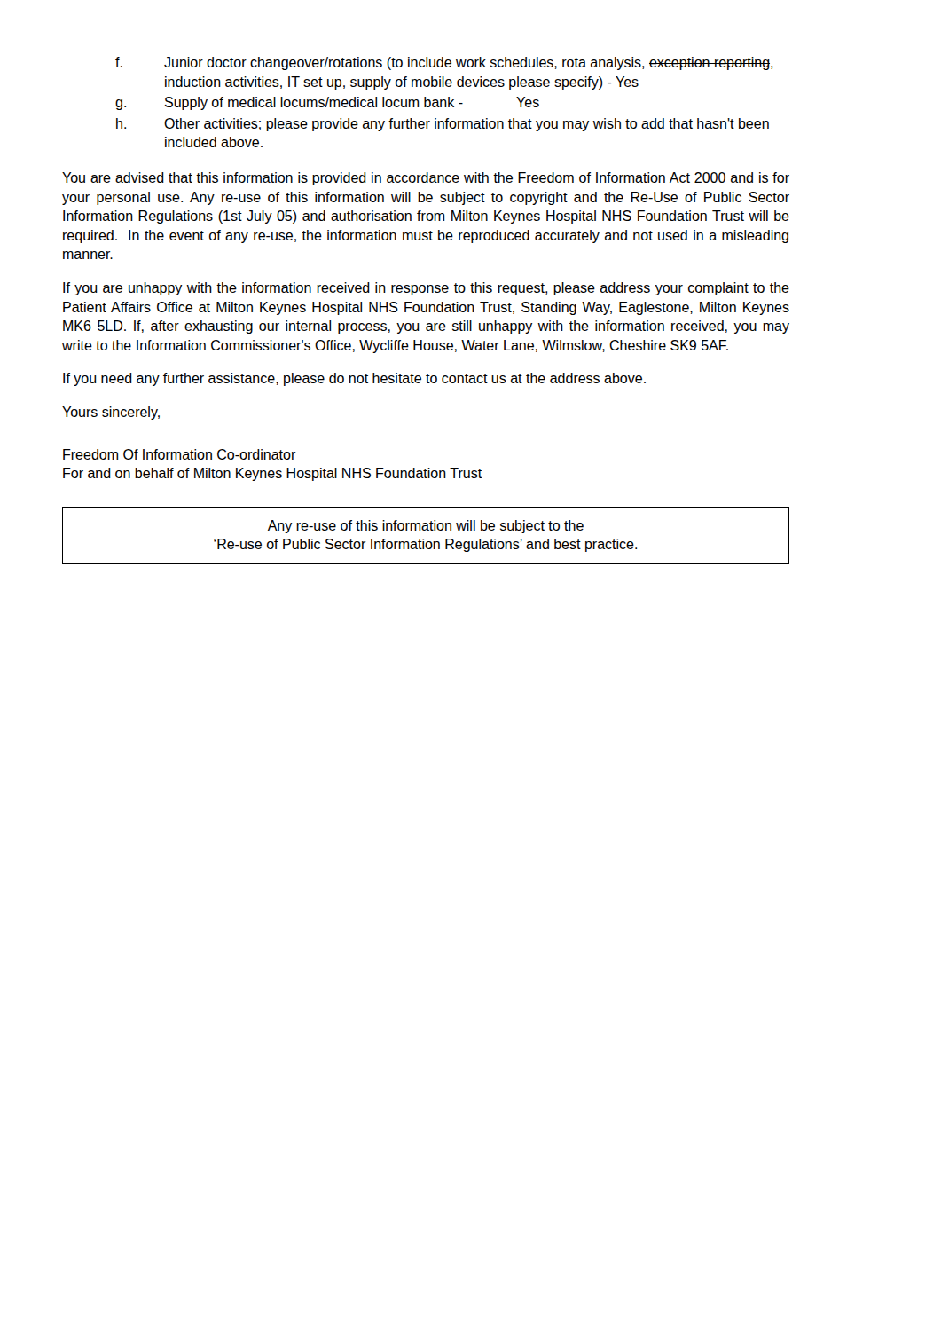f. Junior doctor changeover/rotations (to include work schedules, rota analysis, exception reporting, induction activities, IT set up, supply of mobile devices please specify) - Yes
g. Supply of medical locums/medical locum bank - Yes
h. Other activities; please provide any further information that you may wish to add that hasn't been included above.
You are advised that this information is provided in accordance with the Freedom of Information Act 2000 and is for your personal use. Any re-use of this information will be subject to copyright and the Re-Use of Public Sector Information Regulations (1st July 05) and authorisation from Milton Keynes Hospital NHS Foundation Trust will be required. In the event of any re-use, the information must be reproduced accurately and not used in a misleading manner.
If you are unhappy with the information received in response to this request, please address your complaint to the Patient Affairs Office at Milton Keynes Hospital NHS Foundation Trust, Standing Way, Eaglestone, Milton Keynes MK6 5LD. If, after exhausting our internal process, you are still unhappy with the information received, you may write to the Information Commissioner's Office, Wycliffe House, Water Lane, Wilmslow, Cheshire SK9 5AF.
If you need any further assistance, please do not hesitate to contact us at the address above.
Yours sincerely,
Freedom Of Information Co-ordinator
For and on behalf of Milton Keynes Hospital NHS Foundation Trust
Any re-use of this information will be subject to the
‘Re-use of Public Sector Information Regulations’ and best practice.